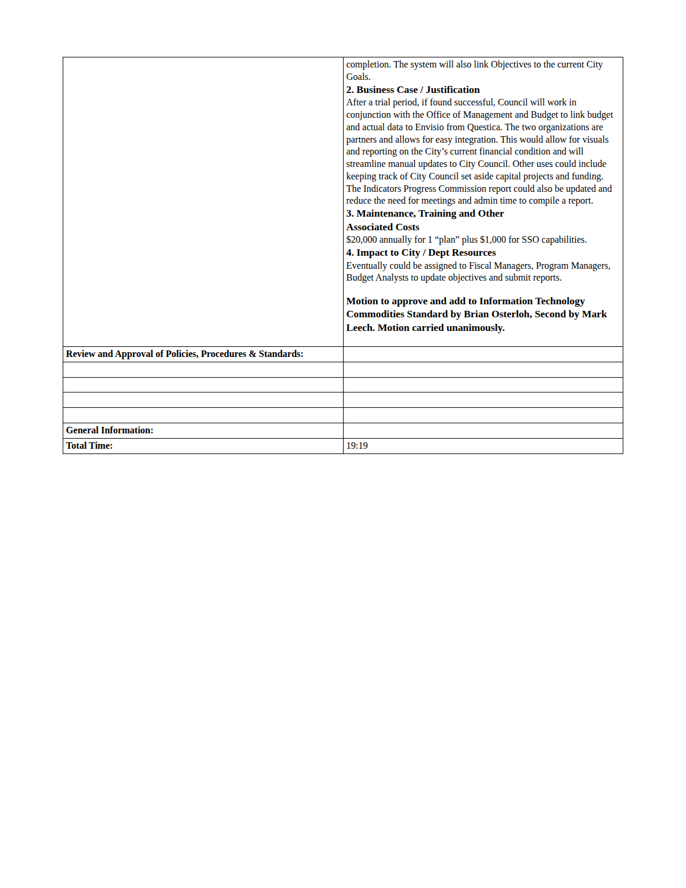| | completion. The system will also link Objectives to the current City Goals. 2. Business Case / Justification After a trial period, if found successful, Council will work in conjunction with the Office of Management and Budget to link budget and actual data to Envisio from Questica. The two organizations are partners and allows for easy integration. This would allow for visuals and reporting on the City’s current financial condition and will streamline manual updates to City Council. Other uses could include keeping track of City Council set aside capital projects and funding. The Indicators Progress Commission report could also be updated and reduce the need for meetings and admin time to compile a report. 3. Maintenance, Training and Other Associated Costs $20,000 annually for 1 “plan” plus $1,000 for SSO capabilities. 4. Impact to City / Dept Resources Eventually could be assigned to Fiscal Managers, Program Managers, Budget Analysts to update objectives and submit reports. Motion to approve and add to Information Technology Commodities Standard by Brian Osterloh, Second by Mark Leech. Motion carried unanimously. |
| Review and Approval of Policies, Procedures & Standards: | |
| General Information: | |
| Total Time: | 19:19 |